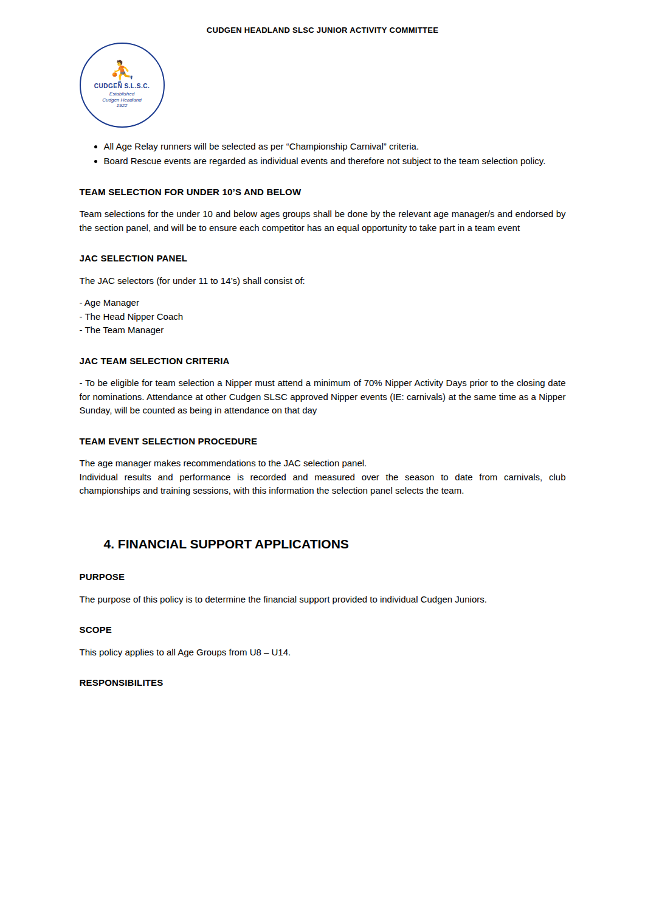CUDGEN HEADLAND SLSC JUNIOR ACTIVITY COMMITTEE
⛹
CUDGEN S.L.S.C.
Established
Cudgen Headland
1922
All Age Relay runners will be selected as per “Championship Carnival” criteria.
Board Rescue events are regarded as individual events and therefore not subject to the team selection policy.
TEAM SELECTION FOR UNDER 10’S AND BELOW
Team selections for the under 10 and below ages groups shall be done by the relevant age manager/s and endorsed by the section panel, and will be to ensure each competitor has an equal opportunity to take part in a team event
JAC SELECTION PANEL
The JAC selectors (for under 11 to 14’s) shall consist of:
- Age Manager
- The Head Nipper Coach
- The Team Manager
JAC TEAM SELECTION CRITERIA
- To be eligible for team selection a Nipper must attend a minimum of 70% Nipper Activity Days prior to the closing date for nominations. Attendance at other Cudgen SLSC approved Nipper events (IE: carnivals) at the same time as a Nipper Sunday, will be counted as being in attendance on that day
TEAM EVENT SELECTION PROCEDURE
The age manager makes recommendations to the JAC selection panel.
Individual results and performance is recorded and measured over the season to date from carnivals, club championships and training sessions, with this information the selection panel selects the team.
4. FINANCIAL SUPPORT APPLICATIONS
PURPOSE
The purpose of this policy is to determine the financial support provided to individual Cudgen Juniors.
SCOPE
This policy applies to all Age Groups from U8 – U14.
RESPONSIBILITES